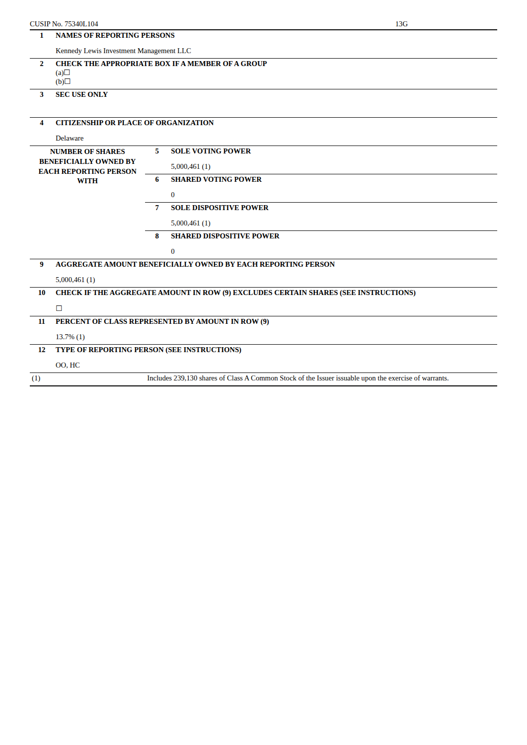CUSIP No. 75340L104
13G
| 1 | NAMES OF REPORTING PERSONS Kennedy Lewis Investment Management LLC |
| 2 | CHECK THE APPROPRIATE BOX IF A MEMBER OF A GROUP (a) ☐ (b) ☐ |
| 3 | SEC USE ONLY |
| 4 | CITIZENSHIP OR PLACE OF ORGANIZATION Delaware |
| NUMBER OF SHARES BENEFICIALLY OWNED BY EACH REPORTING PERSON WITH | / 5 / SOLE VOTING POWER 5,000,461 (1) / / 6 / SHARED VOTING POWER 0 / / 7 / SOLE DISPOSITIVE POWER 5,000,461 (1) / / 8 / SHARED DISPOSITIVE POWER 0 / |
| 9 | AGGREGATE AMOUNT BENEFICIALLY OWNED BY EACH REPORTING PERSON 5,000,461 (1) |
| 10 | CHECK IF THE AGGREGATE AMOUNT IN ROW (9) EXCLUDES CERTAIN SHARES (SEE INSTRUCTIONS) ☐ |
| 11 | PERCENT OF CLASS REPRESENTED BY AMOUNT IN ROW (9) 13.7% (1) |
| 12 | TYPE OF REPORTING PERSON (SEE INSTRUCTIONS) OO, HC |
| (1) | Includes 239,130 shares of Class A Common Stock of the Issuer issuable upon the exercise of warrants. |